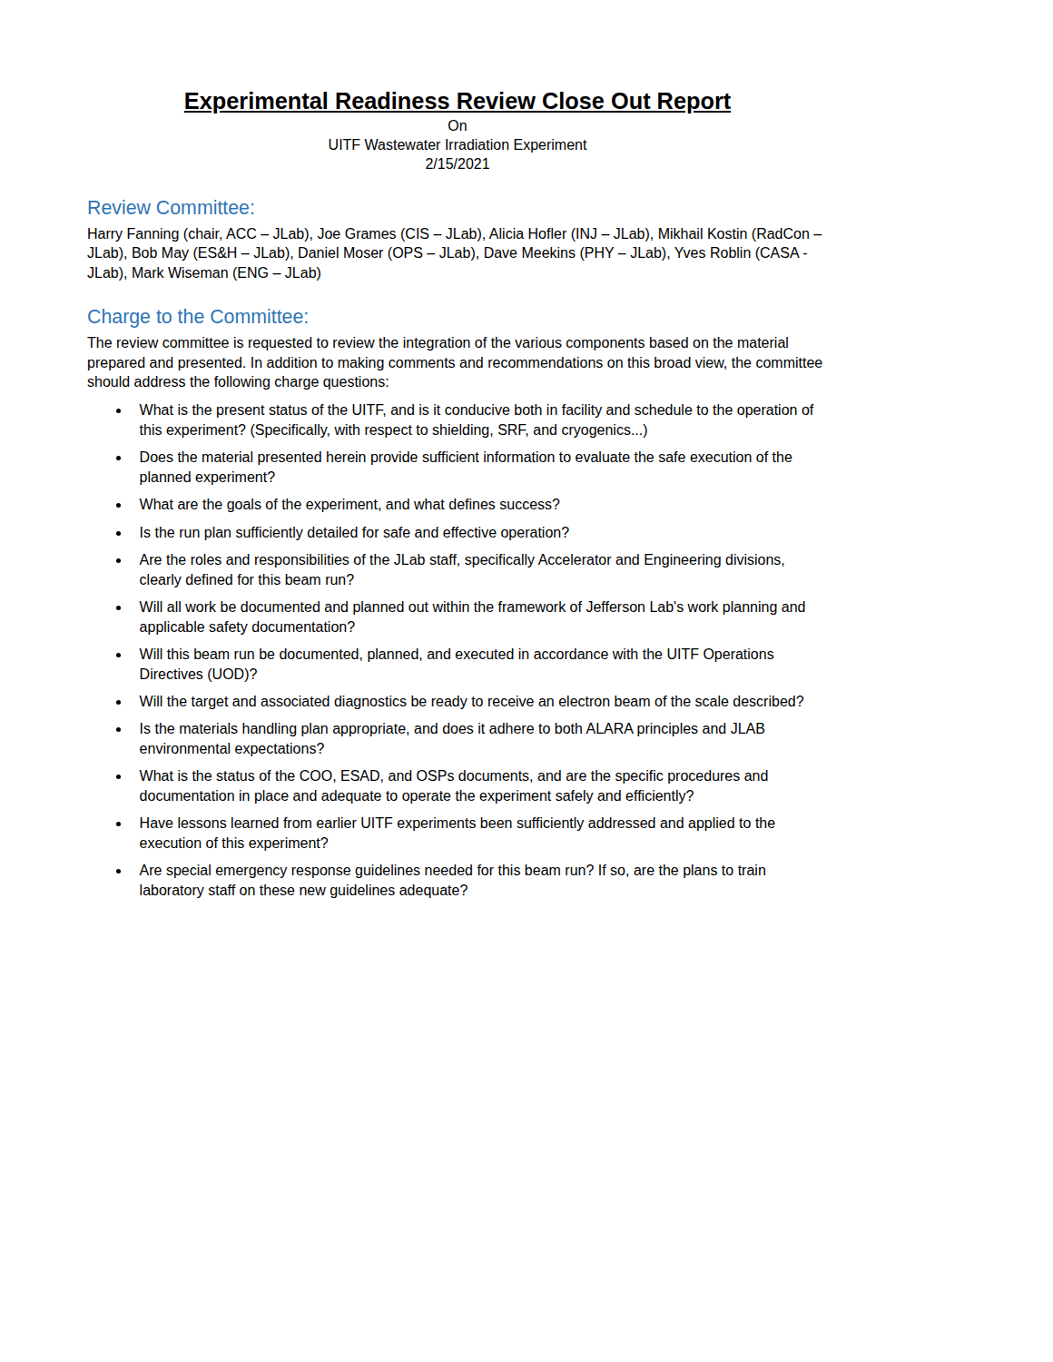Experimental Readiness Review Close Out Report
On
UITF Wastewater Irradiation Experiment
2/15/2021
Review Committee:
Harry Fanning (chair, ACC – JLab), Joe Grames (CIS – JLab), Alicia Hofler (INJ – JLab), Mikhail Kostin (RadCon – JLab), Bob May (ES&H – JLab), Daniel Moser (OPS – JLab), Dave Meekins (PHY – JLab), Yves Roblin (CASA - JLab), Mark Wiseman (ENG – JLab)
Charge to the Committee:
The review committee is requested to review the integration of the various components based on the material prepared and presented. In addition to making comments and recommendations on this broad view, the committee should address the following charge questions:
What is the present status of the UITF, and is it conducive both in facility and schedule to the operation of this experiment? (Specifically, with respect to shielding, SRF, and cryogenics...)
Does the material presented herein provide sufficient information to evaluate the safe execution of the planned experiment?
What are the goals of the experiment, and what defines success?
Is the run plan sufficiently detailed for safe and effective operation?
Are the roles and responsibilities of the JLab staff, specifically Accelerator and Engineering divisions, clearly defined for this beam run?
Will all work be documented and planned out within the framework of Jefferson Lab's work planning and applicable safety documentation?
Will this beam run be documented, planned, and executed in accordance with the UITF Operations Directives (UOD)?
Will the target and associated diagnostics be ready to receive an electron beam of the scale described?
Is the materials handling plan appropriate, and does it adhere to both ALARA principles and JLAB environmental expectations?
What is the status of the COO, ESAD, and OSPs documents, and are the specific procedures and documentation in place and adequate to operate the experiment safely and efficiently?
Have lessons learned from earlier UITF experiments been sufficiently addressed and applied to the execution of this experiment?
Are special emergency response guidelines needed for this beam run? If so, are the plans to train laboratory staff on these new guidelines adequate?